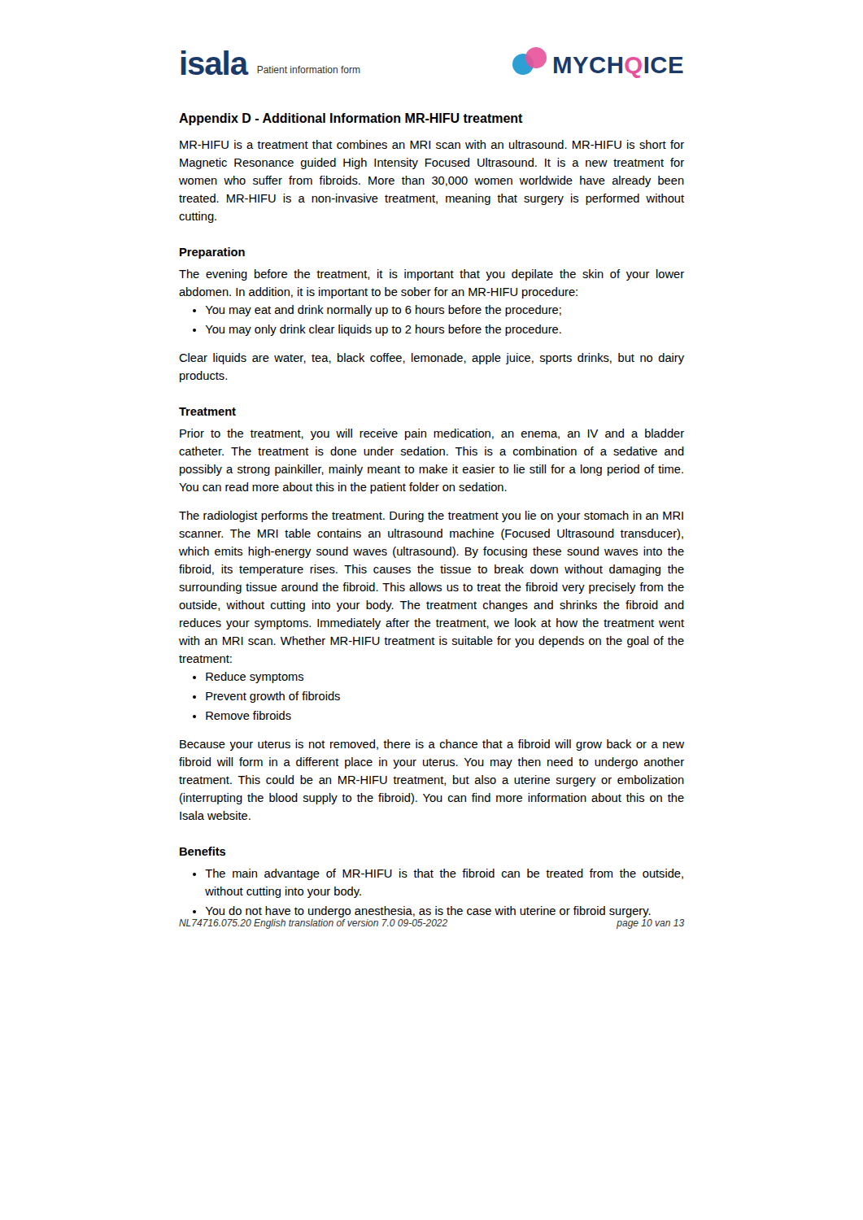isala
Patient information form
MYCHQICE
Appendix D - Additional Information MR-HIFU treatment
MR-HIFU is a treatment that combines an MRI scan with an ultrasound. MR-HIFU is short for Magnetic Resonance guided High Intensity Focused Ultrasound. It is a new treatment for women who suffer from fibroids. More than 30,000 women worldwide have already been treated. MR-HIFU is a non-invasive treatment, meaning that surgery is performed without cutting.
Preparation
The evening before the treatment, it is important that you depilate the skin of your lower abdomen. In addition, it is important to be sober for an MR-HIFU procedure:
You may eat and drink normally up to 6 hours before the procedure;
You may only drink clear liquids up to 2 hours before the procedure.
Clear liquids are water, tea, black coffee, lemonade, apple juice, sports drinks, but no dairy products.
Treatment
Prior to the treatment, you will receive pain medication, an enema, an IV and a bladder catheter. The treatment is done under sedation. This is a combination of a sedative and possibly a strong painkiller, mainly meant to make it easier to lie still for a long period of time. You can read more about this in the patient folder on sedation.
The radiologist performs the treatment. During the treatment you lie on your stomach in an MRI scanner. The MRI table contains an ultrasound machine (Focused Ultrasound transducer), which emits high-energy sound waves (ultrasound). By focusing these sound waves into the fibroid, its temperature rises. This causes the tissue to break down without damaging the surrounding tissue around the fibroid. This allows us to treat the fibroid very precisely from the outside, without cutting into your body. The treatment changes and shrinks the fibroid and reduces your symptoms. Immediately after the treatment, we look at how the treatment went with an MRI scan. Whether MR-HIFU treatment is suitable for you depends on the goal of the treatment:
Reduce symptoms
Prevent growth of fibroids
Remove fibroids
Because your uterus is not removed, there is a chance that a fibroid will grow back or a new fibroid will form in a different place in your uterus. You may then need to undergo another treatment. This could be an MR-HIFU treatment, but also a uterine surgery or embolization (interrupting the blood supply to the fibroid). You can find more information about this on the Isala website.
Benefits
The main advantage of MR-HIFU is that the fibroid can be treated from the outside, without cutting into your body.
You do not have to undergo anesthesia, as is the case with uterine or fibroid surgery.
NL74716.075.20 English translation of version 7.0 09-05-2022 page 10 van 13